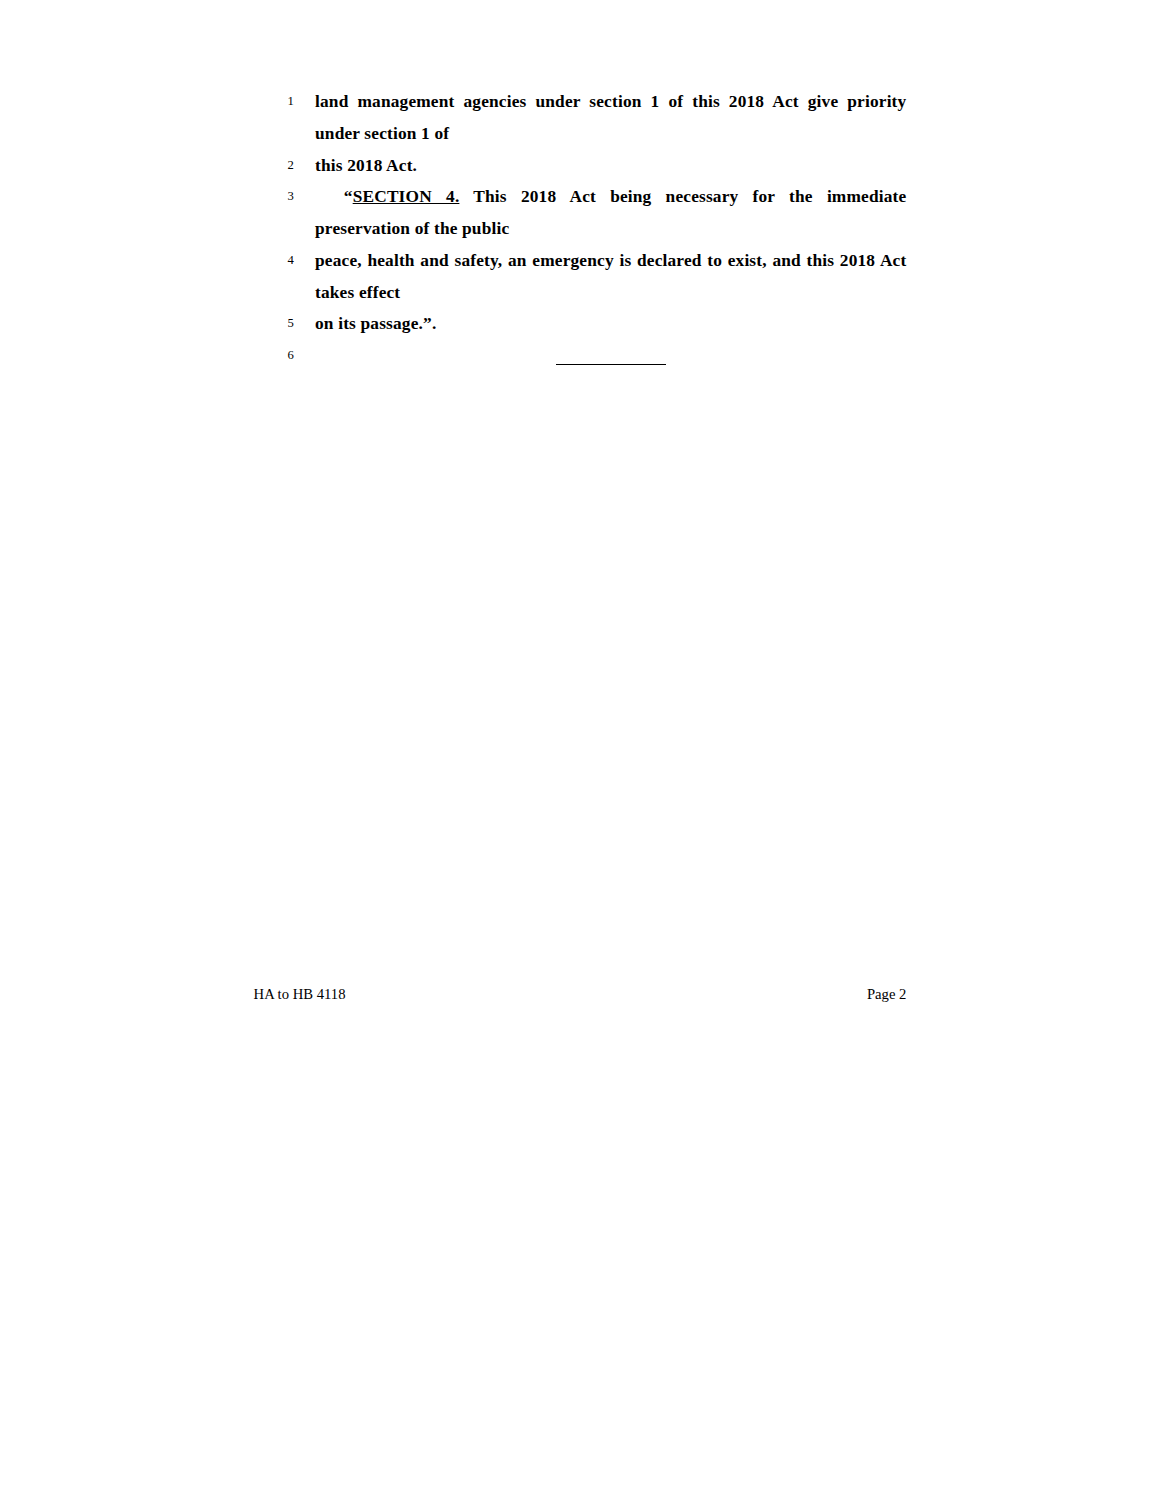1
land management agencies under section 1 of this 2018 Act give priority under section 1 of
2
this 2018 Act.
3
“SECTION 4. This 2018 Act being necessary for the immediate preservation of the public
4
peace, health and safety, an emergency is declared to exist, and this 2018 Act takes effect
5
on its passage.”.
6
HA to HB 4118
Page 2